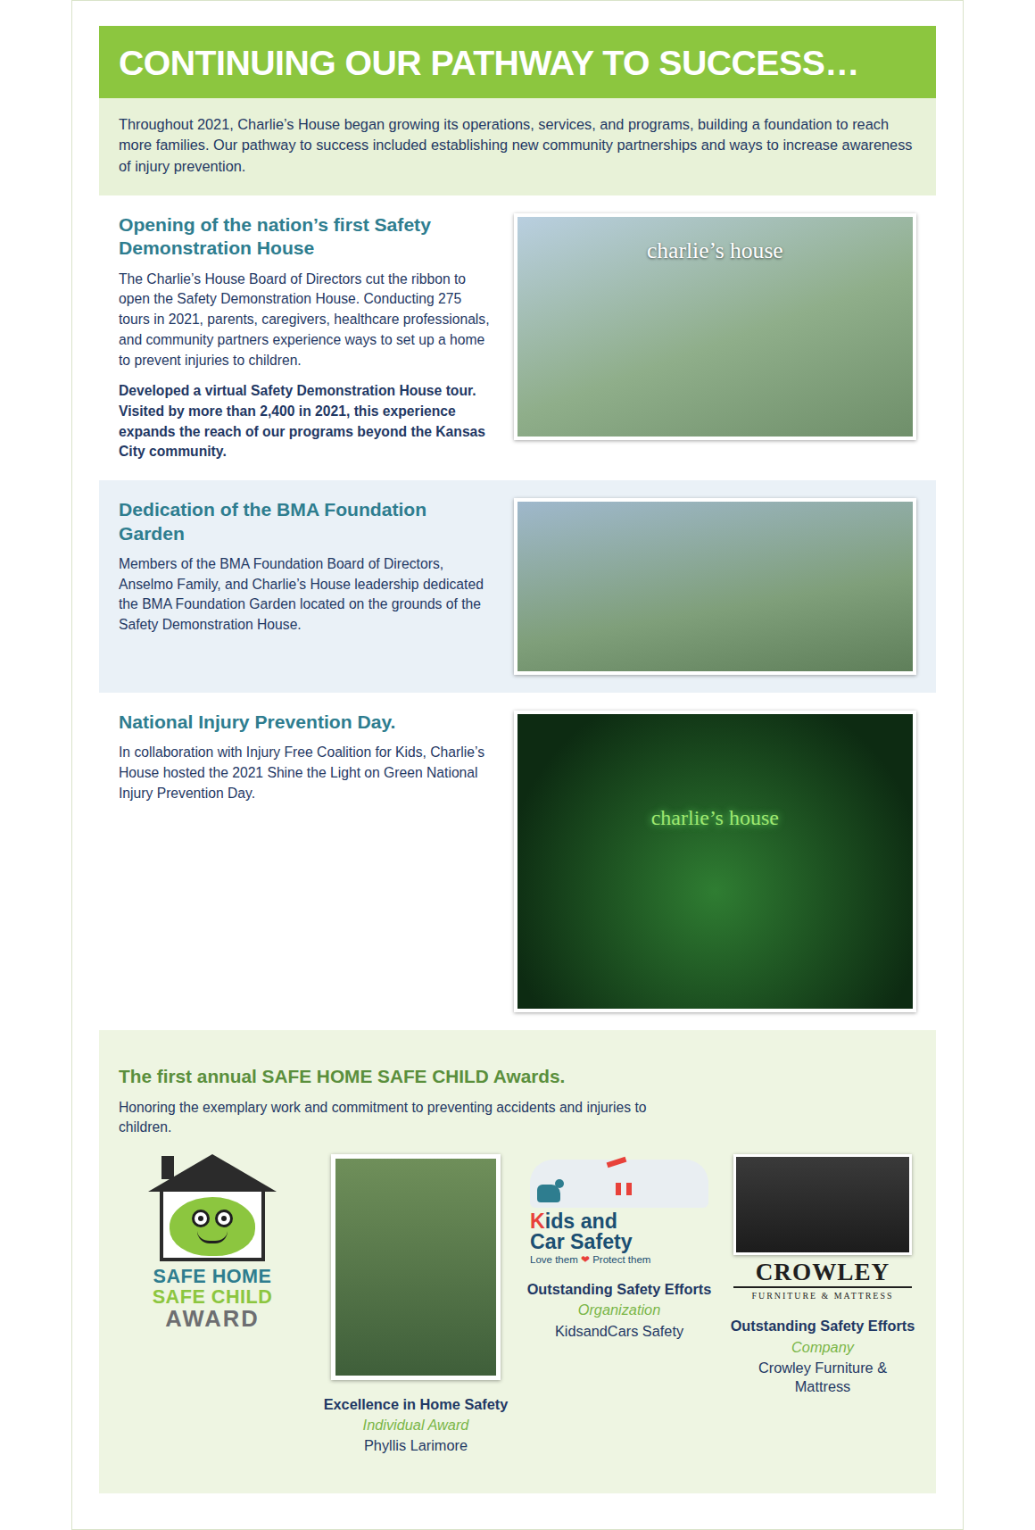Continuing Our Pathway to Success…
Throughout 2021, Charlie’s House began growing its operations, services, and programs, building a foundation to reach more families. Our pathway to success included establishing new community partnerships and ways to increase awareness of injury prevention.
Opening of the nation’s first Safety Demonstration House
The Charlie’s House Board of Directors cut the ribbon to open the Safety Demonstration House. Conducting 275 tours in 2021, parents, caregivers, healthcare professionals, and community partners experience ways to set up a home to prevent injuries to children.
Developed a virtual Safety Demonstration House tour. Visited by more than 2,400 in 2021, this experience expands the reach of our programs beyond the Kansas City community.
charlie’s house
Ribbon cutting at the Safety Demonstration House
Dedication of the BMA Foundation Garden
Members of the BMA Foundation Board of Directors, Anselmo Family, and Charlie’s House leadership dedicated the BMA Foundation Garden located on the grounds of the Safety Demonstration House.
BMA Foundation Garden dedication
National Injury Prevention Day.
In collaboration with Injury Free Coalition for Kids, Charlie’s House hosted the 2021 Shine the Light on Green National Injury Prevention Day.
charlie’s house
Charlie’s House illuminated green
The first annual SAFE HOME SAFE CHILD Awards.
Honoring the exemplary work and commitment to preventing accidents and injuries to children.
SAFE HOME
SAFE CHILD
AWARD
Excellence in Home Safety Individual Award Phyllis Larimore
Kids and
Car Safety
Love them ❤ Protect them
Outstanding Safety Efforts Organization KidsandCars Safety
CROWLEY
FURNITURE & MATTRESS
Outstanding Safety Efforts Company Crowley Furniture & Mattress